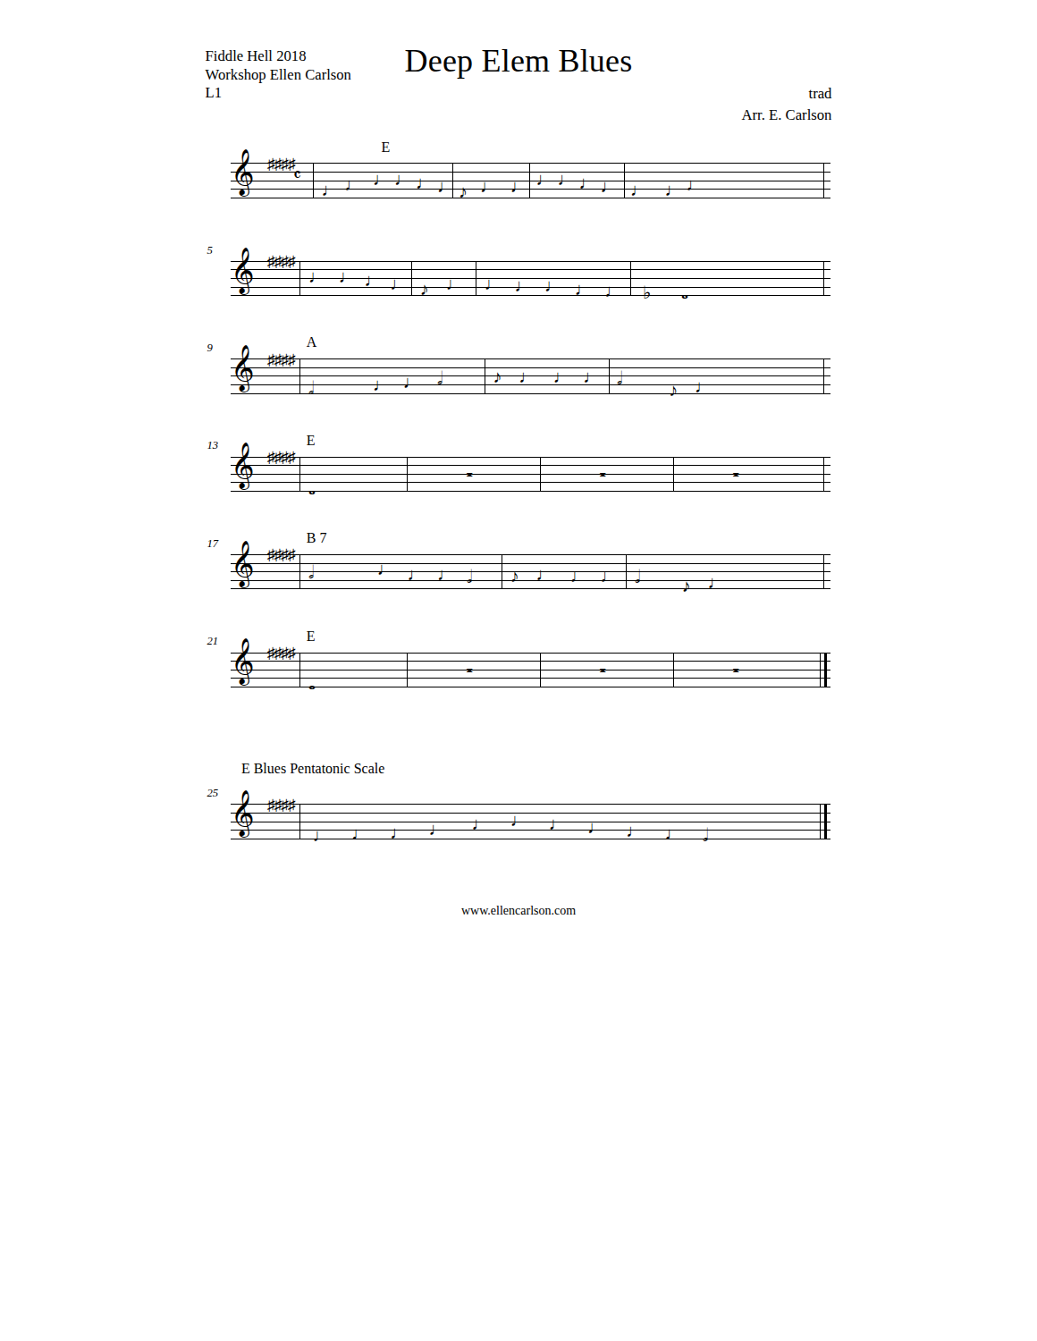Fiddle Hell 2018
Workshop Ellen Carlson
L1
Deep Elem Blues
trad
Arr. E. Carlson
E
𝄞
♯♯♯♯
𝄴
♩
♩
♩
♩
♩
♩
♪
♩
♩
♩
♩
♩
♩
♩
♩
♩
5
𝄞
♯♯♯♯
♩
♩
♩
♩
♪
♩
♩
♩
♩
♩
♩
♭
𝅝
9
A
𝄞
♯♯♯♯
𝅗𝅥
♩
♩
𝅗𝅥
♪
♩
♩
♩
𝅗𝅥
♪
♩
13
E
𝄞
♯♯♯♯
𝅝
𝄺
𝄺
𝄺
17
B 7
𝄞
♯♯♯♯
𝅗𝅥
♩
♩
♩
𝅗𝅥
♪
♩
♩
♩
𝅗𝅥
♪
♩
21
E
𝄞
♯♯♯♯
𝅝
𝄺
𝄺
𝄺
E Blues Pentatonic Scale
25
𝄞
♯♯♯♯
♩
♩
♩
♩
♩
♩
♩
♩
♩
♩
𝅗𝅥
www.ellencarlson.com